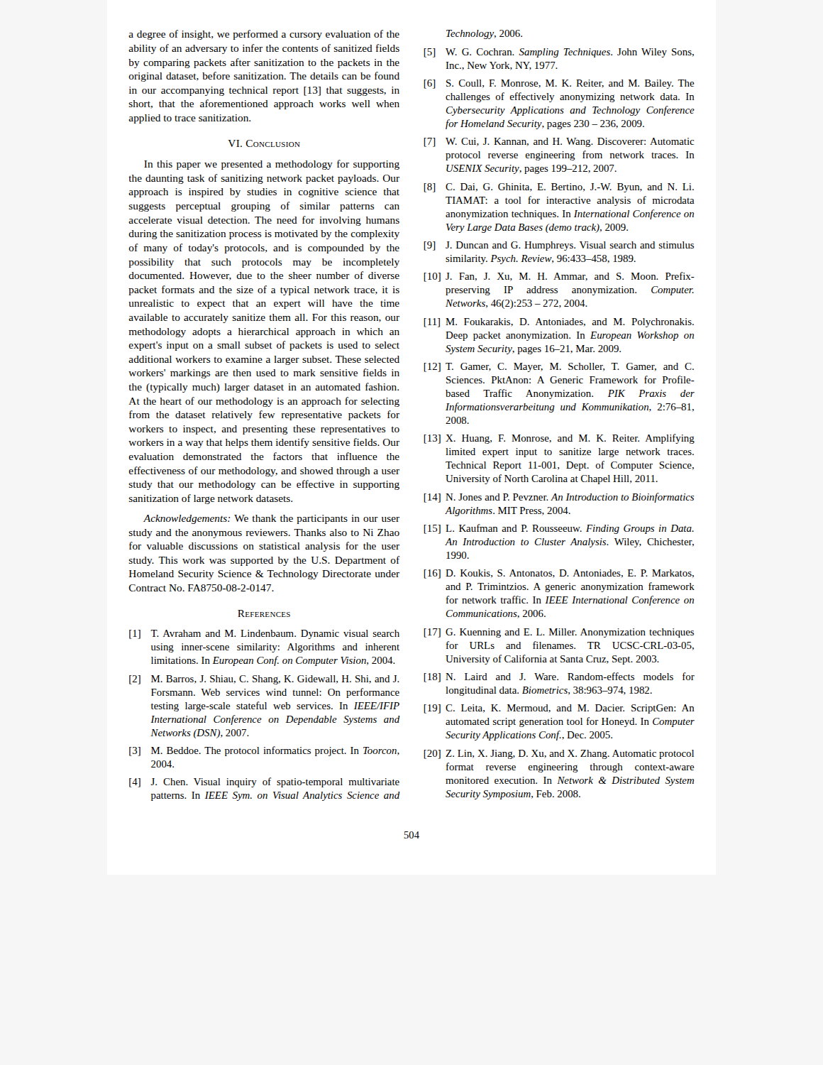a degree of insight, we performed a cursory evaluation of the ability of an adversary to infer the contents of sanitized fields by comparing packets after sanitization to the packets in the original dataset, before sanitization. The details can be found in our accompanying technical report [13] that suggests, in short, that the aforementioned approach works well when applied to trace sanitization.
VI. Conclusion
In this paper we presented a methodology for supporting the daunting task of sanitizing network packet payloads. Our approach is inspired by studies in cognitive science that suggests perceptual grouping of similar patterns can accelerate visual detection. The need for involving humans during the sanitization process is motivated by the complexity of many of today's protocols, and is compounded by the possibility that such protocols may be incompletely documented. However, due to the sheer number of diverse packet formats and the size of a typical network trace, it is unrealistic to expect that an expert will have the time available to accurately sanitize them all. For this reason, our methodology adopts a hierarchical approach in which an expert's input on a small subset of packets is used to select additional workers to examine a larger subset. These selected workers' markings are then used to mark sensitive fields in the (typically much) larger dataset in an automated fashion. At the heart of our methodology is an approach for selecting from the dataset relatively few representative packets for workers to inspect, and presenting these representatives to workers in a way that helps them identify sensitive fields. Our evaluation demonstrated the factors that influence the effectiveness of our methodology, and showed through a user study that our methodology can be effective in supporting sanitization of large network datasets.
Acknowledgements: We thank the participants in our user study and the anonymous reviewers. Thanks also to Ni Zhao for valuable discussions on statistical analysis for the user study. This work was supported by the U.S. Department of Homeland Security Science & Technology Directorate under Contract No. FA8750-08-2-0147.
References
[1] T. Avraham and M. Lindenbaum. Dynamic visual search using inner-scene similarity: Algorithms and inherent limitations. In European Conf. on Computer Vision, 2004.
[2] M. Barros, J. Shiau, C. Shang, K. Gidewall, H. Shi, and J. Forsmann. Web services wind tunnel: On performance testing large-scale stateful web services. In IEEE/IFIP International Conference on Dependable Systems and Networks (DSN), 2007.
[3] M. Beddoe. The protocol informatics project. In Toorcon, 2004.
[4] J. Chen. Visual inquiry of spatio-temporal multivariate patterns. In IEEE Sym. on Visual Analytics Science and Technology, 2006.
[5] W. G. Cochran. Sampling Techniques. John Wiley Sons, Inc., New York, NY, 1977.
[6] S. Coull, F. Monrose, M. K. Reiter, and M. Bailey. The challenges of effectively anonymizing network data. In Cybersecurity Applications and Technology Conference for Homeland Security, pages 230 – 236, 2009.
[7] W. Cui, J. Kannan, and H. Wang. Discoverer: Automatic protocol reverse engineering from network traces. In USENIX Security, pages 199–212, 2007.
[8] C. Dai, G. Ghinita, E. Bertino, J.-W. Byun, and N. Li. TIAMAT: a tool for interactive analysis of microdata anonymization techniques. In International Conference on Very Large Data Bases (demo track), 2009.
[9] J. Duncan and G. Humphreys. Visual search and stimulus similarity. Psych. Review, 96:433–458, 1989.
[10] J. Fan, J. Xu, M. H. Ammar, and S. Moon. Prefix-preserving IP address anonymization. Computer. Networks, 46(2):253 – 272, 2004.
[11] M. Foukarakis, D. Antoniades, and M. Polychronakis. Deep packet anonymization. In European Workshop on System Security, pages 16–21, Mar. 2009.
[12] T. Gamer, C. Mayer, M. Scholler, T. Gamer, and C. Sciences. PktAnon: A Generic Framework for Profile-based Traffic Anonymization. PIK Praxis der Informationsverarbeitung und Kommunikation, 2:76–81, 2008.
[13] X. Huang, F. Monrose, and M. K. Reiter. Amplifying limited expert input to sanitize large network traces. Technical Report 11-001, Dept. of Computer Science, University of North Carolina at Chapel Hill, 2011.
[14] N. Jones and P. Pevzner. An Introduction to Bioinformatics Algorithms. MIT Press, 2004.
[15] L. Kaufman and P. Rousseeuw. Finding Groups in Data. An Introduction to Cluster Analysis. Wiley, Chichester, 1990.
[16] D. Koukis, S. Antonatos, D. Antoniades, E. P. Markatos, and P. Trimintzios. A generic anonymization framework for network traffic. In IEEE International Conference on Communications, 2006.
[17] G. Kuenning and E. L. Miller. Anonymization techniques for URLs and filenames. TR UCSC-CRL-03-05, University of California at Santa Cruz, Sept. 2003.
[18] N. Laird and J. Ware. Random-effects models for longitudinal data. Biometrics, 38:963–974, 1982.
[19] C. Leita, K. Mermoud, and M. Dacier. ScriptGen: An automated script generation tool for Honeyd. In Computer Security Applications Conf., Dec. 2005.
[20] Z. Lin, X. Jiang, D. Xu, and X. Zhang. Automatic protocol format reverse engineering through context-aware monitored execution. In Network & Distributed System Security Symposium, Feb. 2008.
504